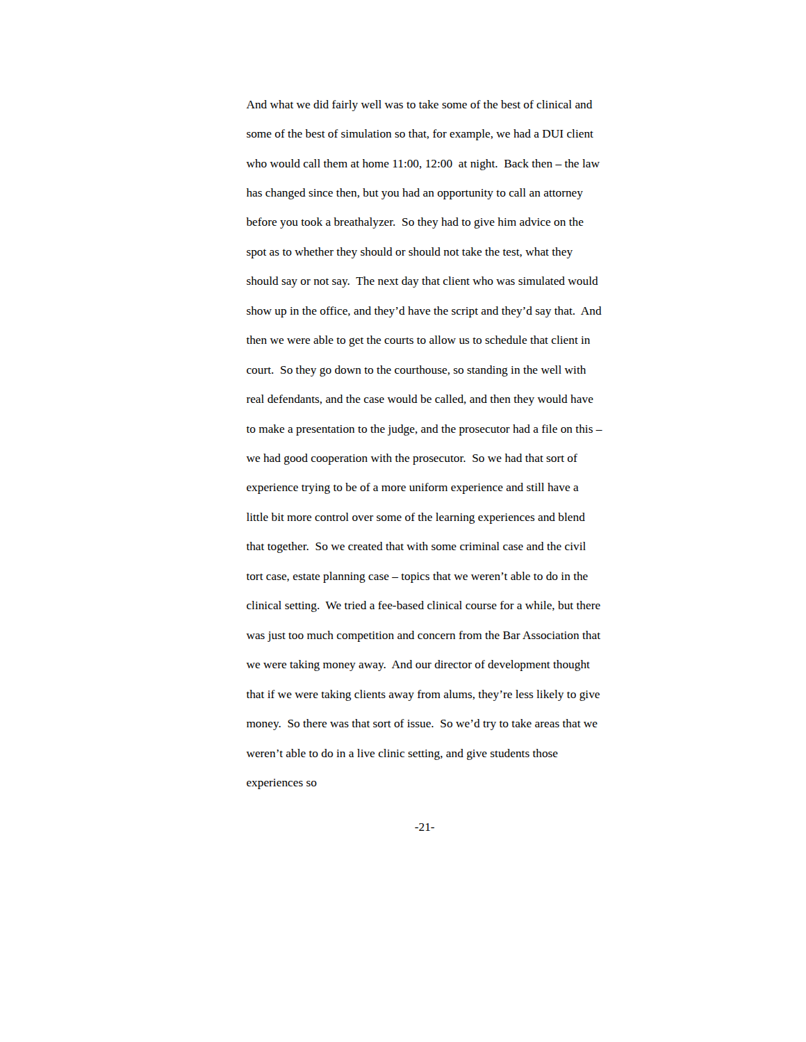And what we did fairly well was to take some of the best of clinical and some of the best of simulation so that, for example, we had a DUI client who would call them at home 11:00, 12:00 at night. Back then – the law has changed since then, but you had an opportunity to call an attorney before you took a breathalyzer. So they had to give him advice on the spot as to whether they should or should not take the test, what they should say or not say. The next day that client who was simulated would show up in the office, and they’d have the script and they’d say that. And then we were able to get the courts to allow us to schedule that client in court. So they go down to the courthouse, so standing in the well with real defendants, and the case would be called, and then they would have to make a presentation to the judge, and the prosecutor had a file on this – we had good cooperation with the prosecutor. So we had that sort of experience trying to be of a more uniform experience and still have a little bit more control over some of the learning experiences and blend that together. So we created that with some criminal case and the civil tort case, estate planning case – topics that we weren’t able to do in the clinical setting. We tried a fee-based clinical course for a while, but there was just too much competition and concern from the Bar Association that we were taking money away. And our director of development thought that if we were taking clients away from alums, they’re less likely to give money. So there was that sort of issue. So we’d try to take areas that we weren’t able to do in a live clinic setting, and give students those experiences so
-21-